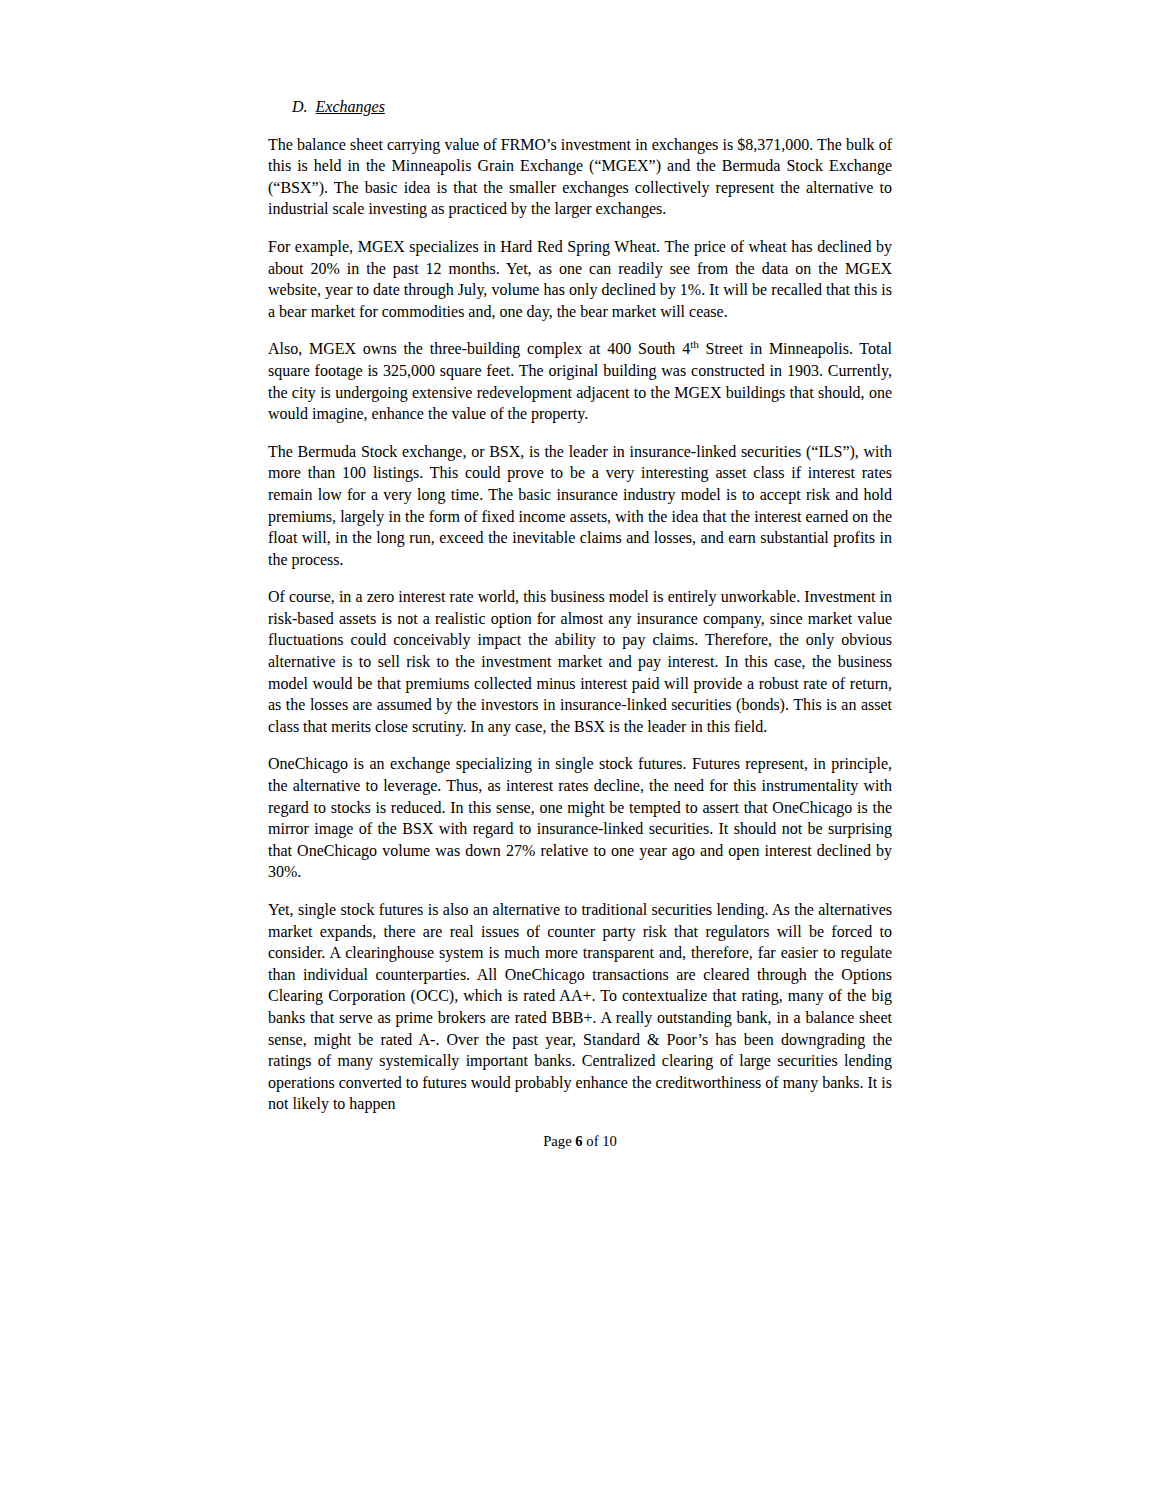D. Exchanges
The balance sheet carrying value of FRMO’s investment in exchanges is $8,371,000. The bulk of this is held in the Minneapolis Grain Exchange (“MGEX”) and the Bermuda Stock Exchange (“BSX”). The basic idea is that the smaller exchanges collectively represent the alternative to industrial scale investing as practiced by the larger exchanges.
For example, MGEX specializes in Hard Red Spring Wheat. The price of wheat has declined by about 20% in the past 12 months. Yet, as one can readily see from the data on the MGEX website, year to date through July, volume has only declined by 1%. It will be recalled that this is a bear market for commodities and, one day, the bear market will cease.
Also, MGEX owns the three-building complex at 400 South 4th Street in Minneapolis. Total square footage is 325,000 square feet. The original building was constructed in 1903. Currently, the city is undergoing extensive redevelopment adjacent to the MGEX buildings that should, one would imagine, enhance the value of the property.
The Bermuda Stock exchange, or BSX, is the leader in insurance-linked securities (“ILS”), with more than 100 listings. This could prove to be a very interesting asset class if interest rates remain low for a very long time. The basic insurance industry model is to accept risk and hold premiums, largely in the form of fixed income assets, with the idea that the interest earned on the float will, in the long run, exceed the inevitable claims and losses, and earn substantial profits in the process.
Of course, in a zero interest rate world, this business model is entirely unworkable. Investment in risk-based assets is not a realistic option for almost any insurance company, since market value fluctuations could conceivably impact the ability to pay claims. Therefore, the only obvious alternative is to sell risk to the investment market and pay interest. In this case, the business model would be that premiums collected minus interest paid will provide a robust rate of return, as the losses are assumed by the investors in insurance-linked securities (bonds). This is an asset class that merits close scrutiny. In any case, the BSX is the leader in this field.
OneChicago is an exchange specializing in single stock futures. Futures represent, in principle, the alternative to leverage. Thus, as interest rates decline, the need for this instrumentality with regard to stocks is reduced. In this sense, one might be tempted to assert that OneChicago is the mirror image of the BSX with regard to insurance-linked securities. It should not be surprising that OneChicago volume was down 27% relative to one year ago and open interest declined by 30%.
Yet, single stock futures is also an alternative to traditional securities lending. As the alternatives market expands, there are real issues of counter party risk that regulators will be forced to consider. A clearinghouse system is much more transparent and, therefore, far easier to regulate than individual counterparties. All OneChicago transactions are cleared through the Options Clearing Corporation (OCC), which is rated AA+. To contextualize that rating, many of the big banks that serve as prime brokers are rated BBB+. A really outstanding bank, in a balance sheet sense, might be rated A-. Over the past year, Standard & Poor’s has been downgrading the ratings of many systemically important banks. Centralized clearing of large securities lending operations converted to futures would probably enhance the creditworthiness of many banks. It is not likely to happen
Page 6 of 10